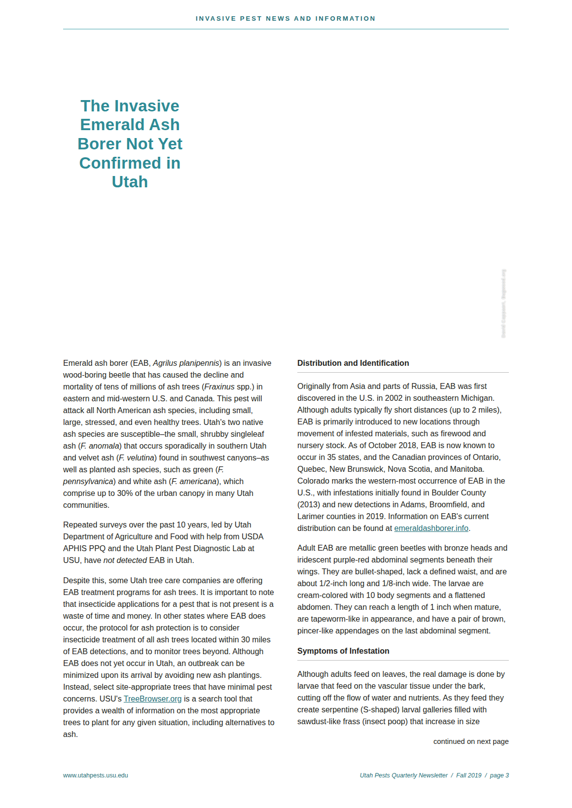Invasive Pest News and Information
The Invasive Emerald Ash Borer Not Yet Confirmed in Utah
David Cappaert, Bugwood.org
Emerald ash borer (EAB, Agrilus planipennis) is an invasive wood-boring beetle that has caused the decline and mortality of tens of millions of ash trees (Fraxinus spp.) in eastern and mid-western U.S. and Canada. This pest will attack all North American ash species, including small, large, stressed, and even healthy trees. Utah's two native ash species are susceptible–the small, shrubby singleleaf ash (F. anomala) that occurs sporadically in southern Utah and velvet ash (F. velutina) found in southwest canyons–as well as planted ash species, such as green (F. pennsylvanica) and white ash (F. americana), which comprise up to 30% of the urban canopy in many Utah communities.
Repeated surveys over the past 10 years, led by Utah Department of Agriculture and Food with help from USDA APHIS PPQ and the Utah Plant Pest Diagnostic Lab at USU, have not detected EAB in Utah.
Despite this, some Utah tree care companies are offering EAB treatment programs for ash trees. It is important to note that insecticide applications for a pest that is not present is a waste of time and money. In other states where EAB does occur, the protocol for ash protection is to consider insecticide treatment of all ash trees located within 30 miles of EAB detections, and to monitor trees beyond. Although EAB does not yet occur in Utah, an outbreak can be minimized upon its arrival by avoiding new ash plantings. Instead, select site-appropriate trees that have minimal pest concerns. USU's TreeBrowser.org is a search tool that provides a wealth of information on the most appropriate trees to plant for any given situation, including alternatives to ash.
Distribution and Identification
Originally from Asia and parts of Russia, EAB was first discovered in the U.S. in 2002 in southeastern Michigan. Although adults typically fly short distances (up to 2 miles), EAB is primarily introduced to new locations through movement of infested materials, such as firewood and nursery stock. As of October 2018, EAB is now known to occur in 35 states, and the Canadian provinces of Ontario, Quebec, New Brunswick, Nova Scotia, and Manitoba. Colorado marks the western-most occurrence of EAB in the U.S., with infestations initially found in Boulder County (2013) and new detections in Adams, Broomfield, and Larimer counties in 2019. Information on EAB's current distribution can be found at emeraldashborer.info.
Adult EAB are metallic green beetles with bronze heads and iridescent purple-red abdominal segments beneath their wings. They are bullet-shaped, lack a defined waist, and are about 1/2-inch long and 1/8-inch wide. The larvae are cream-colored with 10 body segments and a flattened abdomen. They can reach a length of 1 inch when mature, are tapeworm-like in appearance, and have a pair of brown, pincer-like appendages on the last abdominal segment.
Symptoms of Infestation
Although adults feed on leaves, the real damage is done by larvae that feed on the vascular tissue under the bark, cutting off the flow of water and nutrients. As they feed they create serpentine (S-shaped) larval galleries filled with sawdust-like frass (insect poop) that increase in size
continued on next page
www.utahpests.usu.edu Utah Pests Quarterly Newsletter / Fall 2019 / page 3